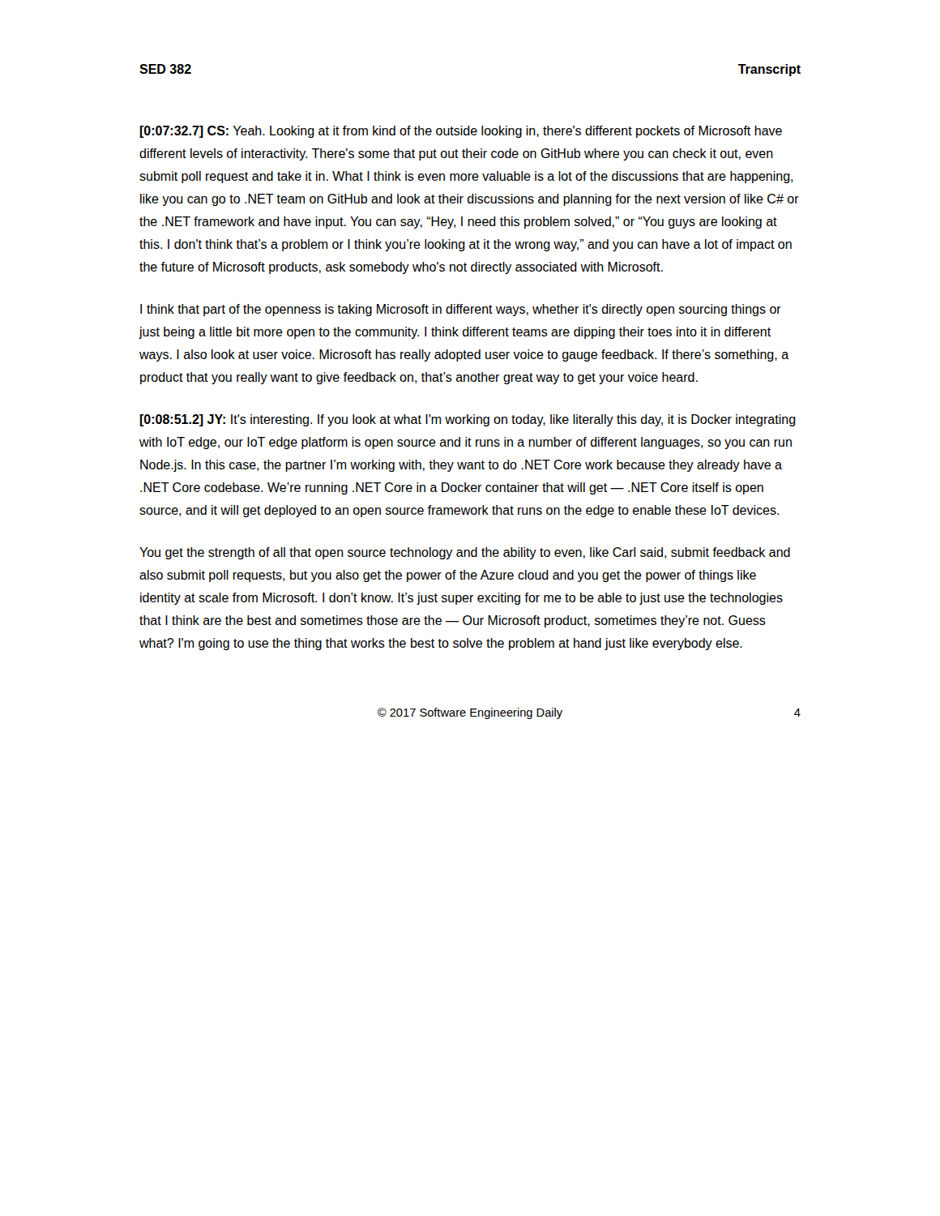SED 382 Transcript
[0:07:32.7] CS: Yeah. Looking at it from kind of the outside looking in, there's different pockets of Microsoft have different levels of interactivity. There's some that put out their code on GitHub where you can check it out, even submit poll request and take it in. What I think is even more valuable is a lot of the discussions that are happening, like you can go to .NET team on GitHub and look at their discussions and planning for the next version of like C# or the .NET framework and have input. You can say, “Hey, I need this problem solved,” or “You guys are looking at this. I don't think that’s a problem or I think you’re looking at it the wrong way,” and you can have a lot of impact on the future of Microsoft products, ask somebody who's not directly associated with Microsoft.
I think that part of the openness is taking Microsoft in different ways, whether it's directly open sourcing things or just being a little bit more open to the community. I think different teams are dipping their toes into it in different ways. I also look at user voice. Microsoft has really adopted user voice to gauge feedback. If there’s something, a product that you really want to give feedback on, that’s another great way to get your voice heard.
[0:08:51.2] JY: It's interesting. If you look at what I'm working on today, like literally this day, it is Docker integrating with IoT edge, our IoT edge platform is open source and it runs in a number of different languages, so you can run Node.js. In this case, the partner I’m working with, they want to do .NET Core work because they already have a .NET Core codebase. We’re running .NET Core in a Docker container that will get — .NET Core itself is open source, and it will get deployed to an open source framework that runs on the edge to enable these IoT devices.
You get the strength of all that open source technology and the ability to even, like Carl said, submit feedback and also submit poll requests, but you also get the power of the Azure cloud and you get the power of things like identity at scale from Microsoft. I don’t know. It’s just super exciting for me to be able to just use the technologies that I think are the best and sometimes those are the — Our Microsoft product, sometimes they’re not. Guess what? I'm going to use the thing that works the best to solve the problem at hand just like everybody else.
© 2017 Software Engineering Daily 4